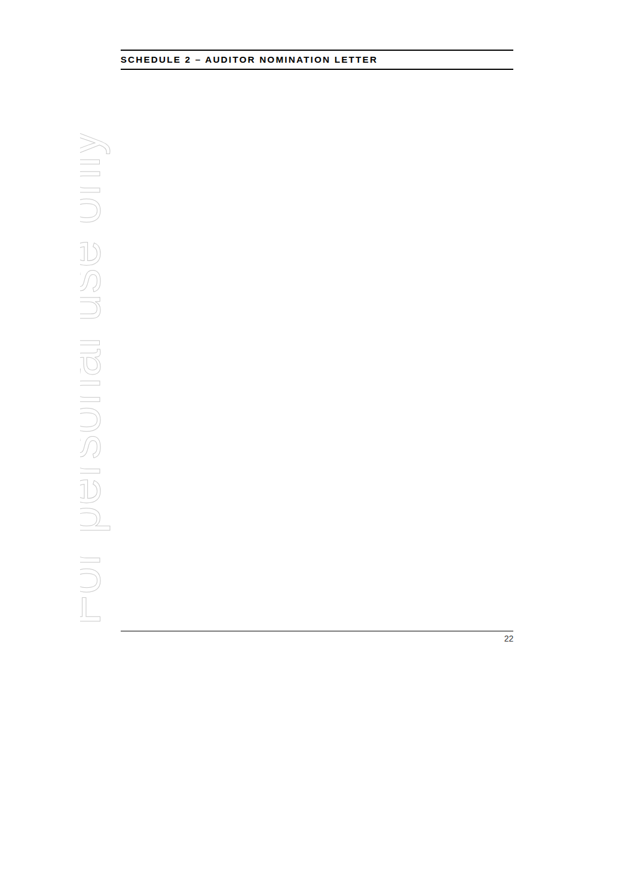For personal use only
Schedule 2 – Auditor Nomination Letter
22